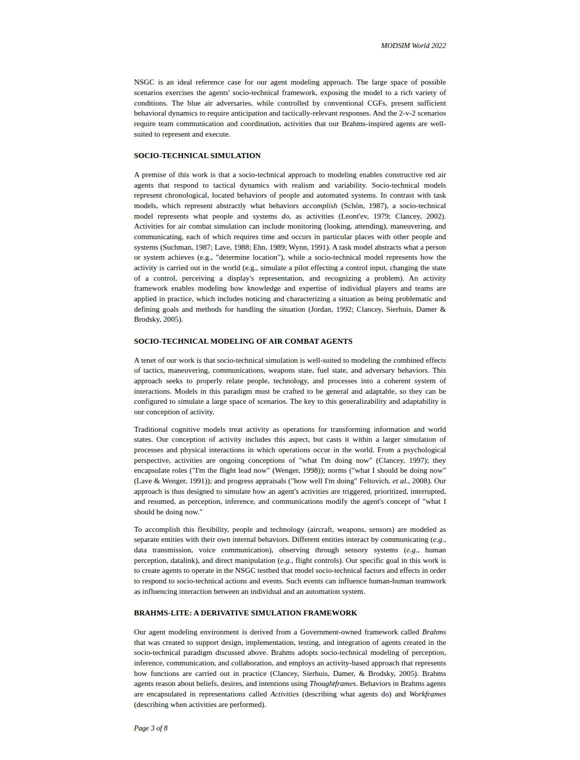MODSIM World 2022
NSGC is an ideal reference case for our agent modeling approach. The large space of possible scenarios exercises the agents' socio-technical framework, exposing the model to a rich variety of conditions. The blue air adversaries, while controlled by conventional CGFs, present sufficient behavioral dynamics to require anticipation and tactically-relevant responses. And the 2-v-2 scenarios require team communication and coordination, activities that our Brahms-inspired agents are well-suited to represent and execute.
Socio-Technical Simulation
A premise of this work is that a socio-technical approach to modeling enables constructive red air agents that respond to tactical dynamics with realism and variability. Socio-technical models represent chronological, located behaviors of people and automated systems. In contrast with task models, which represent abstractly what behaviors accomplish (Schön, 1987), a socio-technical model represents what people and systems do, as activities (Leont'ev, 1979; Clancey, 2002). Activities for air combat simulation can include monitoring (looking, attending), maneuvering, and communicating, each of which requires time and occurs in particular places with other people and systems (Suchman, 1987; Lave, 1988; Ehn, 1989; Wynn, 1991). A task model abstracts what a person or system achieves (e.g., "determine location"), while a socio-technical model represents how the activity is carried out in the world (e.g., simulate a pilot effecting a control input, changing the state of a control, perceiving a display's representation, and recognizing a problem). An activity framework enables modeling how knowledge and expertise of individual players and teams are applied in practice, which includes noticing and characterizing a situation as being problematic and defining goals and methods for handling the situation (Jordan, 1992; Clancey, Sierhuis, Damer & Brodsky, 2005).
Socio-Technical Modeling of Air Combat Agents
A tenet of our work is that socio-technical simulation is well-suited to modeling the combined effects of tactics, maneuvering, communications, weapons state, fuel state, and adversary behaviors. This approach seeks to properly relate people, technology, and processes into a coherent system of interactions. Models in this paradigm must be crafted to be general and adaptable, so they can be configured to simulate a large space of scenarios. The key to this generalizability and adaptability is our conception of activity.
Traditional cognitive models treat activity as operations for transforming information and world states. Our conception of activity includes this aspect, but casts it within a larger simulation of processes and physical interactions in which operations occur in the world. From a psychological perspective, activities are ongoing conceptions of "what I'm doing now" (Clancey, 1997); they encapsulate roles ("I'm the flight lead now" (Wenger, 1998)); norms ("what I should be doing now" (Lave & Wenger, 1991)); and progress appraisals ("how well I'm doing" Feltovich, et al., 2008). Our approach is thus designed to simulate how an agent's activities are triggered, prioritized, interrupted, and resumed, as perception, inference, and communications modify the agent's concept of "what I should be doing now."
To accomplish this flexibility, people and technology (aircraft, weapons, sensors) are modeled as separate entities with their own internal behaviors. Different entities interact by communicating (e.g., data transmission, voice communication), observing through sensory systems (e.g., human perception, datalink), and direct manipulation (e.g., flight controls). Our specific goal in this work is to create agents to operate in the NSGC testbed that model socio-technical factors and effects in order to respond to socio-technical actions and events. Such events can influence human-human teamwork as influencing interaction between an individual and an automation system.
Brahms-Lite: A Derivative Simulation Framework
Our agent modeling environment is derived from a Government-owned framework called Brahms that was created to support design, implementation, testing, and integration of agents created in the socio-technical paradigm discussed above. Brahms adopts socio-technical modeling of perception, inference, communication, and collaboration, and employs an activity-based approach that represents how functions are carried out in practice (Clancey, Sierhuis, Damer, & Brodsky, 2005). Brahms agents reason about beliefs, desires, and intentions using Thoughtframes. Behaviors in Brahms agents are encapsulated in representations called Activities (describing what agents do) and Workframes (describing when activities are performed).
Page 3 of 8